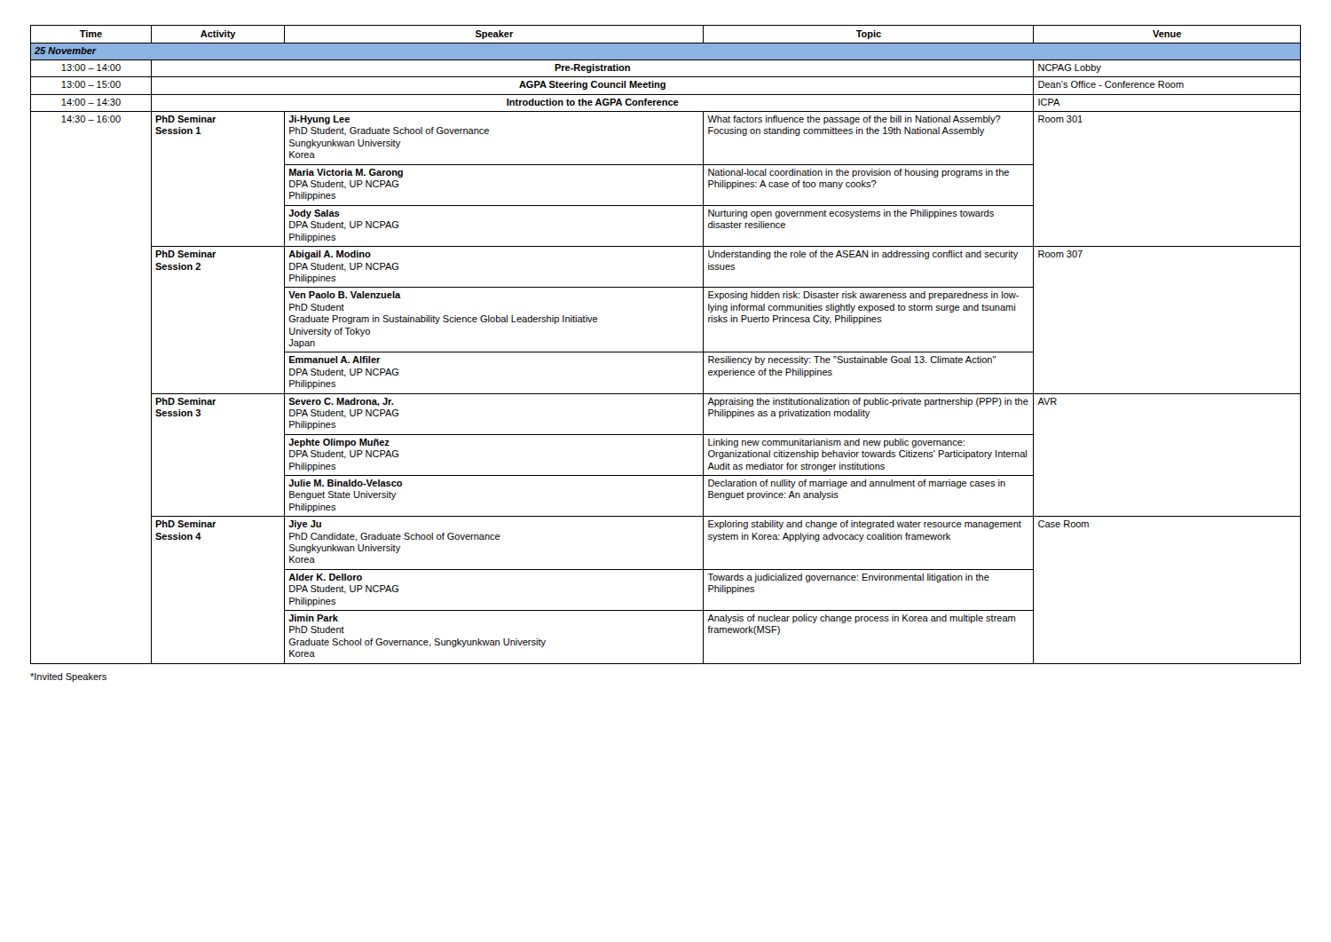| Time | Activity | Speaker | Topic | Venue |
| --- | --- | --- | --- | --- |
| 25 November |
| 13:00 – 14:00 | Pre-Registration | NCPAG Lobby |
| 13:00 – 15:00 | AGPA Steering Council Meeting | Dean’s Office - Conference Room |
| 14:00 – 14:30 | Introduction to the AGPA Conference | ICPA |
| 14:30 – 16:00 | PhD Seminar Session 1 | Ji-Hyung Lee PhD Student, Graduate School of Governance Sungkyunkwan University Korea | What factors influence the passage of the bill in National Assembly? Focusing on standing committees in the 19th National Assembly | Room 301 |
| Maria Victoria M. Garong DPA Student, UP NCPAG Philippines | National-local coordination in the provision of housing programs in the Philippines: A case of too many cooks? |
| Jody Salas DPA Student, UP NCPAG Philippines | Nurturing open government ecosystems in the Philippines towards disaster resilience |
| PhD Seminar Session 2 | Abigail A. Modino DPA Student, UP NCPAG Philippines | Understanding the role of the ASEAN in addressing conflict and security issues | Room 307 |
| Ven Paolo B. Valenzuela PhD Student Graduate Program in Sustainability Science Global Leadership Initiative University of Tokyo Japan | Exposing hidden risk: Disaster risk awareness and preparedness in low-lying informal communities slightly exposed to storm surge and tsunami risks in Puerto Princesa City, Philippines |
| Emmanuel A. Alfiler DPA Student, UP NCPAG Philippines | Resiliency by necessity: The "Sustainable Goal 13. Climate Action" experience of the Philippines |
| PhD Seminar Session 3 | Severo C. Madrona, Jr. DPA Student, UP NCPAG Philippines | Appraising the institutionalization of public-private partnership (PPP) in the Philippines as a privatization modality | AVR |
| Jephte Olimpo Muñez DPA Student, UP NCPAG Philippines | Linking new communitarianism and new public governance: Organizational citizenship behavior towards Citizens' Participatory Internal Audit as mediator for stronger institutions |
| Julie M. Binaldo-Velasco Benguet State University Philippines | Declaration of nullity of marriage and annulment of marriage cases in Benguet province: An analysis |
| PhD Seminar Session 4 | Jiye Ju PhD Candidate, Graduate School of Governance Sungkyunkwan University Korea | Exploring stability and change of integrated water resource management system in Korea: Applying advocacy coalition framework | Case Room |
| Alder K. Delloro DPA Student, UP NCPAG Philippines | Towards a judicialized governance: Environmental litigation in the Philippines |
| Jimin Park PhD Student Graduate School of Governance, Sungkyunkwan University Korea | Analysis of nuclear policy change process in Korea and multiple stream framework(MSF) |
*Invited Speakers